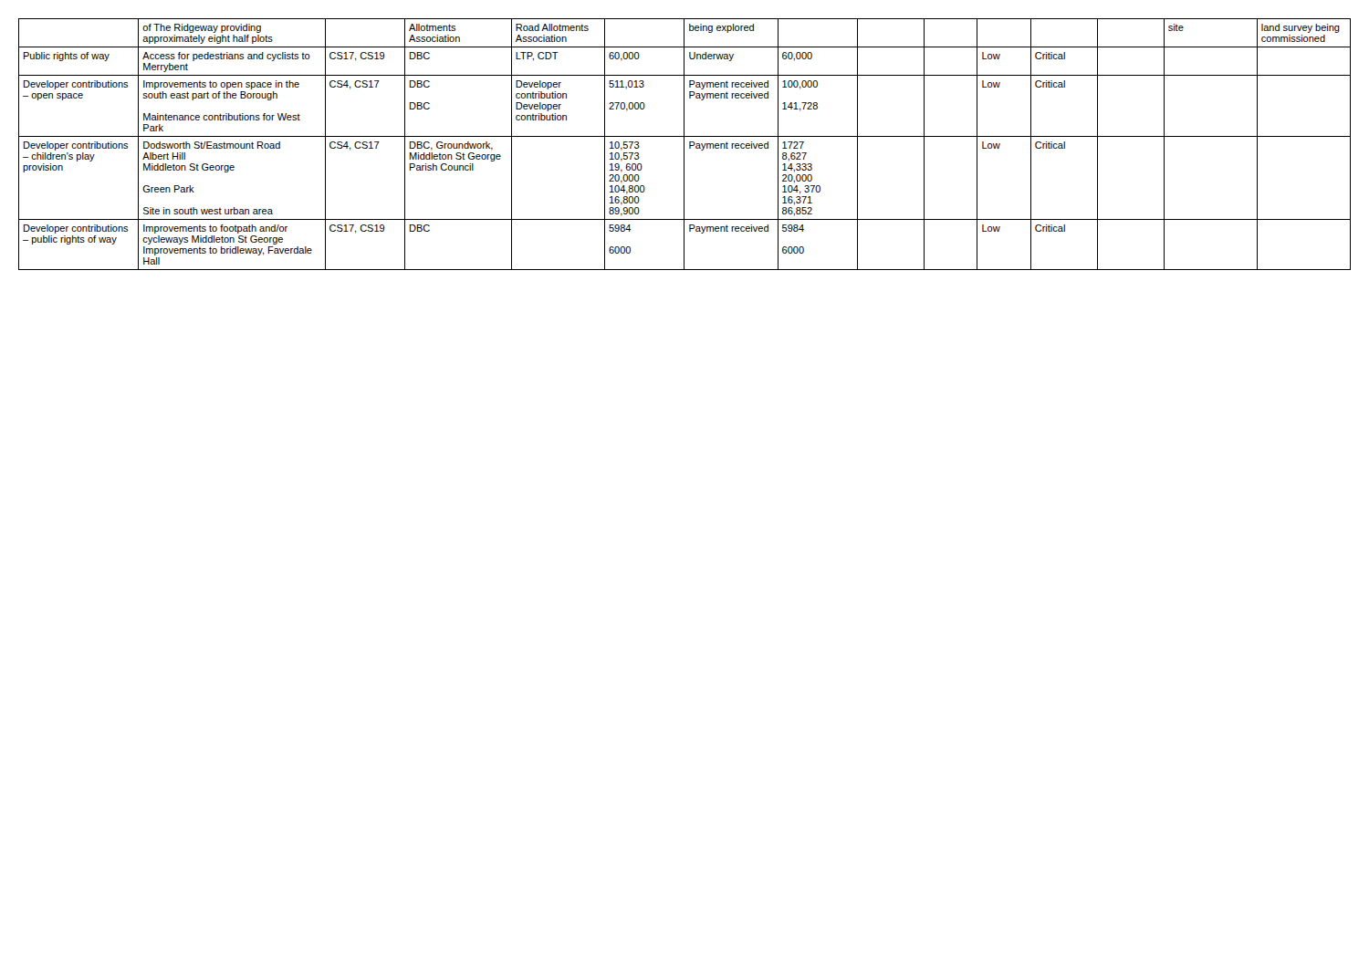| | of The Ridgeway providing approximately eight half plots | | Allotments Association | Road Allotments Association | | being explored | | | | | | | site | land survey being commissioned |
| Public rights of way | Access for pedestrians and cyclists to Merrybent | CS17, CS19 | DBC | LTP, CDT | 60,000 | Underway | 60,000 | | | Low | Critical | | | |
| Developer contributions – open space | Improvements to open space in the south east part of the Borough Maintenance contributions for West Park | CS4, CS17 | DBC DBC | Developer contribution Developer contribution | 511,013 270,000 | Payment received Payment received | 100,000 141,728 | | | Low | Critical | | | |
| Developer contributions – children's play provision | Dodsworth St/Eastmount Road Albert Hill Middleton St George Green Park Site in south west urban area | CS4, CS17 | DBC, Groundwork, Middleton St George Parish Council | | 10,573 10,573 19, 600 20,000 104,800 16,800 89,900 | Payment received | 1727 8,627 14,333 20,000 104, 370 16,371 86,852 | | | Low | Critical | | | |
| Developer contributions – public rights of way | Improvements to footpath and/or cycleways Middleton St George Improvements to bridleway, Faverdale Hall | CS17, CS19 | DBC | | 5984 6000 | Payment received | 5984 6000 | | | Low | Critical | | | |